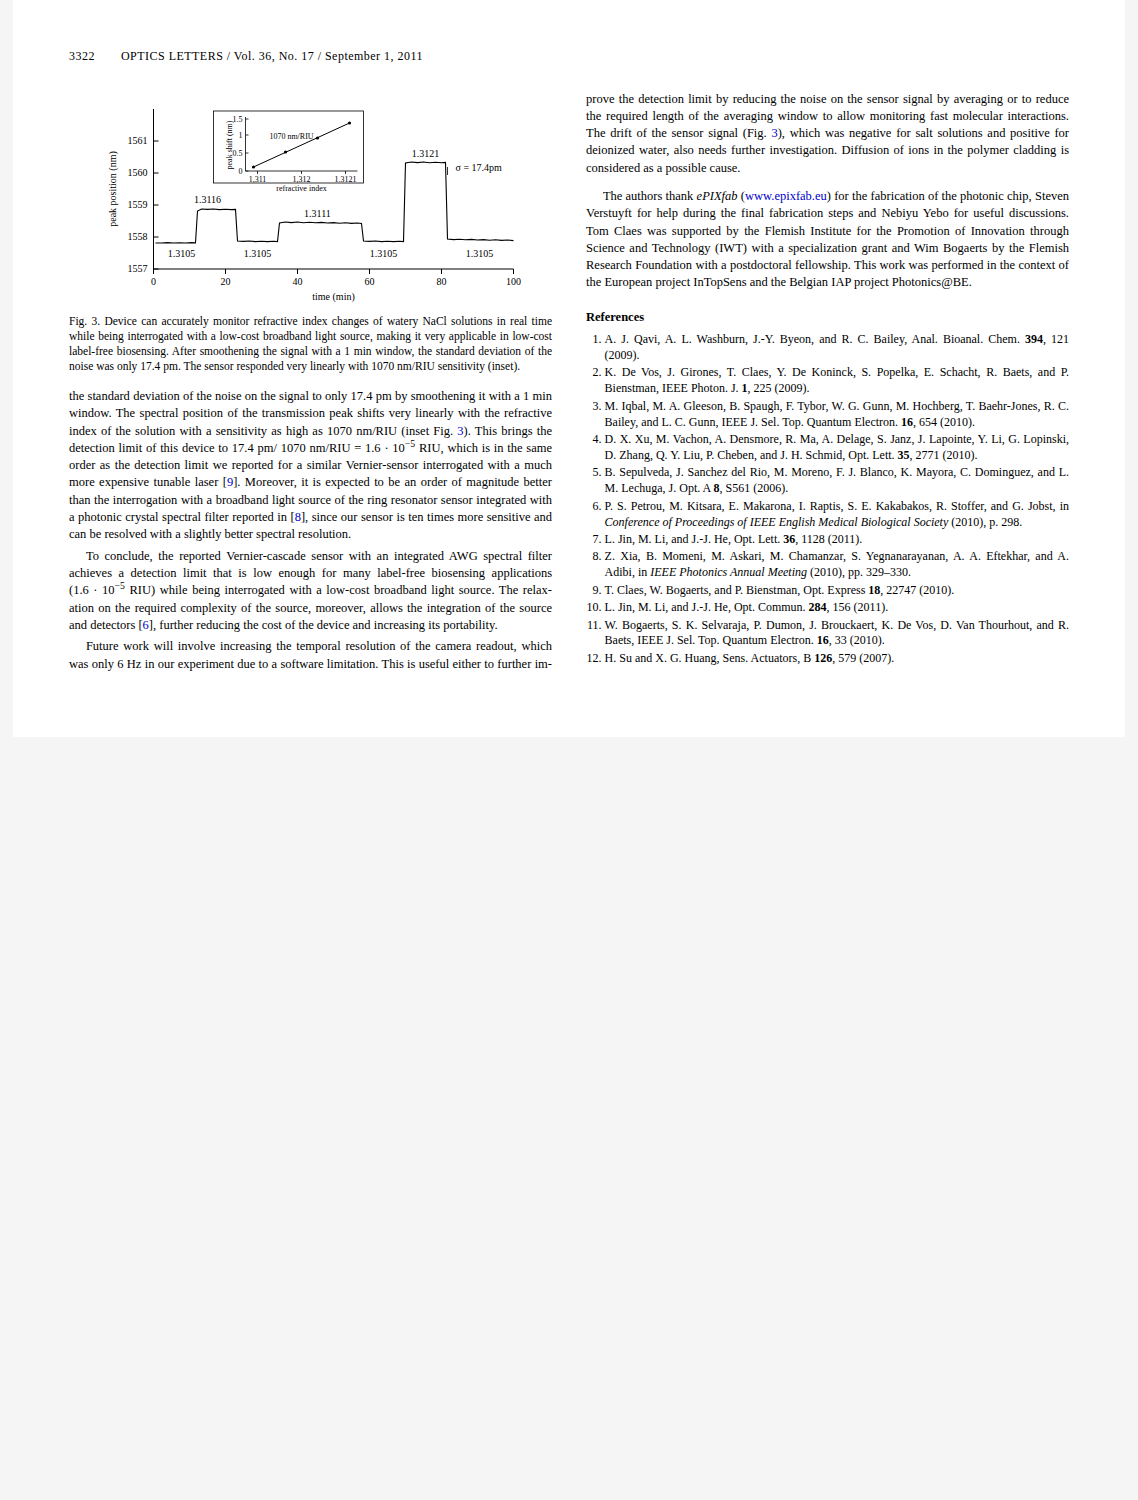3322 OPTICS LETTERS / Vol. 36, No. 17 / September 1, 2011
1557 1558 1559 1560 1561 0 20 40 60 80 100 time (min) peak position (nm) 1.3105 1.3116 1.3105 1.3111 1.3105 1.3121 1.3105 σ = 17.4pm 0 0.5 1 1.5 1,311 1,312 1.3121 refractive index peak shift (nm) 1070 nm/RIU
Fig. 3. Device can accurately monitor refractive index changes of watery NaCl solutions in real time while being interrogated with a low-cost broadband light source, making it very applicable in low-cost label-free biosensing. After smoothening the signal with a 1 min window, the standard deviation of the noise was only 17.4 pm. The sensor responded very linearly with 1070 nm/RIU sensitivity (inset).
the standard deviation of the noise on the signal to only 17.4 pm by smoothening it with a 1 min window. The spectral position of the transmission peak shifts very linearly with the refractive index of the solution with a sensitivity as high as 1070 nm/RIU (inset Fig. 3). This brings the detection limit of this device to 17.4 pm/ 1070 nm/RIU = 1.6 · 10−5 RIU, which is in the same order as the detection limit we reported for a similar Vernier-sensor interrogated with a much more expensive tunable laser [9]. Moreover, it is expected to be an order of magnitude better than the interrogation with a broadband light source of the ring resonator sensor integrated with a photonic crystal spectral filter reported in [8], since our sensor is ten times more sensitive and can be resolved with a slightly better spectral resolution.
To conclude, the reported Vernier-cascade sensor with an integrated AWG spectral filter achieves a detection limit that is low enough for many label-free biosensing applications (1.6 · 10−5 RIU) while being interrogated with a low-cost broadband light source. The relaxation on the required complexity of the source, moreover, allows the integration of the source and detectors [6], further reducing the cost of the device and increasing its portability.
Future work will involve increasing the temporal resolution of the camera readout, which was only 6 Hz in our experiment due to a software limitation. This is useful either to further improve the detection limit by reducing the noise on the sensor signal by averaging or to reduce the required length of the averaging window to allow monitoring fast molecular interactions. The drift of the sensor signal (Fig. 3), which was negative for salt solutions and positive for deionized water, also needs further investigation. Diffusion of ions in the polymer cladding is considered as a possible cause.
The authors thank ePIXfab (www.epixfab.eu) for the fabrication of the photonic chip, Steven Verstuyft for help during the final fabrication steps and Nebiyu Yebo for useful discussions. Tom Claes was supported by the Flemish Institute for the Promotion of Innovation through Science and Technology (IWT) with a specialization grant and Wim Bogaerts by the Flemish Research Foundation with a postdoctoral fellowship. This work was performed in the context of the European project InTopSens and the Belgian IAP project Photonics@BE.
References
A. J. Qavi, A. L. Washburn, J.-Y. Byeon, and R. C. Bailey, Anal. Bioanal. Chem. 394, 121 (2009).
K. De Vos, J. Girones, T. Claes, Y. De Koninck, S. Popelka, E. Schacht, R. Baets, and P. Bienstman, IEEE Photon. J. 1, 225 (2009).
M. Iqbal, M. A. Gleeson, B. Spaugh, F. Tybor, W. G. Gunn, M. Hochberg, T. Baehr-Jones, R. C. Bailey, and L. C. Gunn, IEEE J. Sel. Top. Quantum Electron. 16, 654 (2010).
D. X. Xu, M. Vachon, A. Densmore, R. Ma, A. Delage, S. Janz, J. Lapointe, Y. Li, G. Lopinski, D. Zhang, Q. Y. Liu, P. Cheben, and J. H. Schmid, Opt. Lett. 35, 2771 (2010).
B. Sepulveda, J. Sanchez del Rio, M. Moreno, F. J. Blanco, K. Mayora, C. Dominguez, and L. M. Lechuga, J. Opt. A 8, S561 (2006).
P. S. Petrou, M. Kitsara, E. Makarona, I. Raptis, S. E. Kakabakos, R. Stoffer, and G. Jobst, in Conference of Proceedings of IEEE English Medical Biological Society (2010), p. 298.
L. Jin, M. Li, and J.-J. He, Opt. Lett. 36, 1128 (2011).
Z. Xia, B. Momeni, M. Askari, M. Chamanzar, S. Yegnanarayanan, A. A. Eftekhar, and A. Adibi, in IEEE Photonics Annual Meeting (2010), pp. 329–330.
T. Claes, W. Bogaerts, and P. Bienstman, Opt. Express 18, 22747 (2010).
L. Jin, M. Li, and J.-J. He, Opt. Commun. 284, 156 (2011).
W. Bogaerts, S. K. Selvaraja, P. Dumon, J. Brouckaert, K. De Vos, D. Van Thourhout, and R. Baets, IEEE J. Sel. Top. Quantum Electron. 16, 33 (2010).
H. Su and X. G. Huang, Sens. Actuators, B 126, 579 (2007).